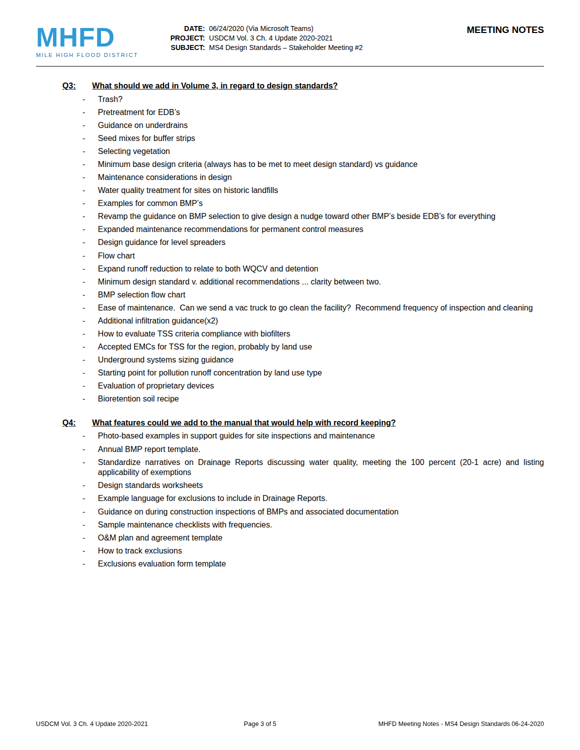MHFD
MILE HIGH FLOOD DISTRICT
| DATE: | 06/24/2020 (Via Microsoft Teams) |
| PROJECT: | USDCM Vol. 3 Ch. 4 Update 2020-2021 |
| SUBJECT: | MS4 Design Standards – Stakeholder Meeting #2 |
MEETING NOTES
Q3: What should we add in Volume 3, in regard to design standards?
Trash?
Pretreatment for EDB’s
Guidance on underdrains
Seed mixes for buffer strips
Selecting vegetation
Minimum base design criteria (always has to be met to meet design standard) vs guidance
Maintenance considerations in design
Water quality treatment for sites on historic landfills
Examples for common BMP’s
Revamp the guidance on BMP selection to give design a nudge toward other BMP’s beside EDB’s for everything
Expanded maintenance recommendations for permanent control measures
Design guidance for level spreaders
Flow chart
Expand runoff reduction to relate to both WQCV and detention
Minimum design standard v. additional recommendations ... clarity between two.
BMP selection flow chart
Ease of maintenance. Can we send a vac truck to go clean the facility? Recommend frequency of inspection and cleaning
Additional infiltration guidance(x2)
How to evaluate TSS criteria compliance with biofilters
Accepted EMCs for TSS for the region, probably by land use
Underground systems sizing guidance
Starting point for pollution runoff concentration by land use type
Evaluation of proprietary devices
Bioretention soil recipe
Q4: What features could we add to the manual that would help with record keeping?
Photo-based examples in support guides for site inspections and maintenance
Annual BMP report template.
Standardize narratives on Drainage Reports discussing water quality, meeting the 100 percent (20-1 acre) and listing applicability of exemptions
Design standards worksheets
Example language for exclusions to include in Drainage Reports.
Guidance on during construction inspections of BMPs and associated documentation
Sample maintenance checklists with frequencies.
O&M plan and agreement template
How to track exclusions
Exclusions evaluation form template
USDCM Vol. 3 Ch. 4 Update 2020-2021
Page 3 of 5
MHFD Meeting Notes - MS4 Design Standards 06-24-2020